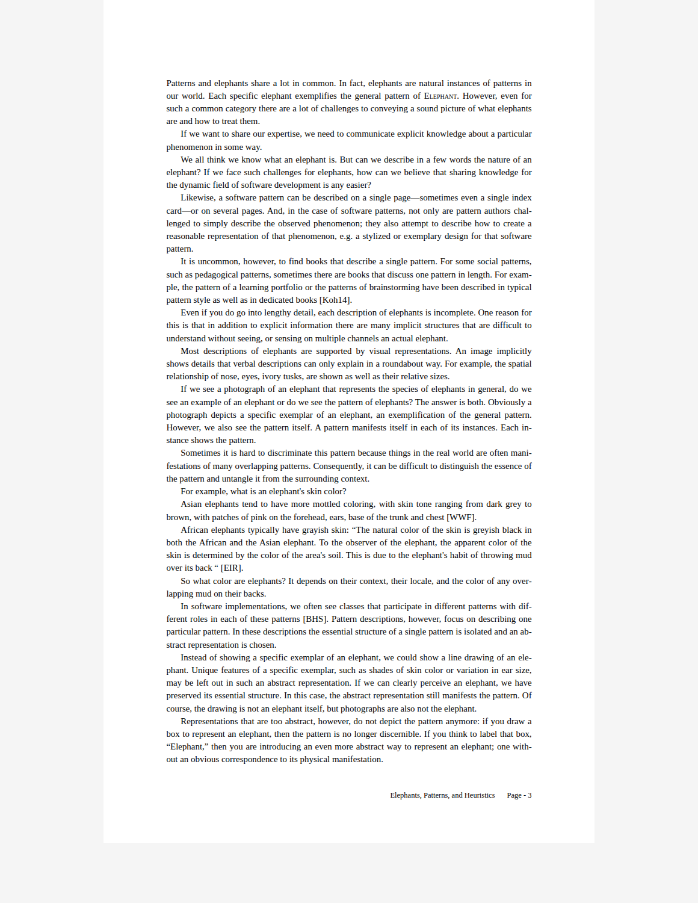Patterns and elephants share a lot in common. In fact, elephants are natural instances of patterns in our world. Each specific elephant exemplifies the general pattern of Elephant. However, even for such a common category there are a lot of challenges to conveying a sound picture of what elephants are and how to treat them.
If we want to share our expertise, we need to communicate explicit knowledge about a particular phenomenon in some way.
We all think we know what an elephant is. But can we describe in a few words the nature of an elephant? If we face such challenges for elephants, how can we believe that sharing knowledge for the dynamic field of software development is any easier?
Likewise, a software pattern can be described on a single page—sometimes even a single index card—or on several pages. And, in the case of software patterns, not only are pattern authors challenged to simply describe the observed phenomenon; they also attempt to describe how to create a reasonable representation of that phenomenon, e.g. a stylized or exemplary design for that software pattern.
It is uncommon, however, to find books that describe a single pattern. For some social patterns, such as pedagogical patterns, sometimes there are books that discuss one pattern in length. For example, the pattern of a learning portfolio or the patterns of brainstorming have been described in typical pattern style as well as in dedicated books [Koh14].
Even if you do go into lengthy detail, each description of elephants is incomplete. One reason for this is that in addition to explicit information there are many implicit structures that are difficult to understand without seeing, or sensing on multiple channels an actual elephant.
Most descriptions of elephants are supported by visual representations. An image implicitly shows details that verbal descriptions can only explain in a roundabout way. For example, the spatial relationship of nose, eyes, ivory tusks, are shown as well as their relative sizes.
If we see a photograph of an elephant that represents the species of elephants in general, do we see an example of an elephant or do we see the pattern of elephants? The answer is both. Obviously a photograph depicts a specific exemplar of an elephant, an exemplification of the general pattern. However, we also see the pattern itself. A pattern manifests itself in each of its instances. Each instance shows the pattern.
Sometimes it is hard to discriminate this pattern because things in the real world are often manifestations of many overlapping patterns. Consequently, it can be difficult to distinguish the essence of the pattern and untangle it from the surrounding context.
For example, what is an elephant's skin color?
Asian elephants tend to have more mottled coloring, with skin tone ranging from dark grey to brown, with patches of pink on the forehead, ears, base of the trunk and chest [WWF].
African elephants typically have grayish skin: “The natural color of the skin is greyish black in both the African and the Asian elephant. To the observer of the elephant, the apparent color of the skin is determined by the color of the area's soil. This is due to the elephant's habit of throwing mud over its back “ [EIR].
So what color are elephants? It depends on their context, their locale, and the color of any overlapping mud on their backs.
In software implementations, we often see classes that participate in different patterns with different roles in each of these patterns [BHS]. Pattern descriptions, however, focus on describing one particular pattern. In these descriptions the essential structure of a single pattern is isolated and an abstract representation is chosen.
Instead of showing a specific exemplar of an elephant, we could show a line drawing of an elephant. Unique features of a specific exemplar, such as shades of skin color or variation in ear size, may be left out in such an abstract representation. If we can clearly perceive an elephant, we have preserved its essential structure. In this case, the abstract representation still manifests the pattern. Of course, the drawing is not an elephant itself, but photographs are also not the elephant.
Representations that are too abstract, however, do not depict the pattern anymore: if you draw a box to represent an elephant, then the pattern is no longer discernible. If you think to label that box, “Elephant,” then you are introducing an even more abstract way to represent an elephant; one without an obvious correspondence to its physical manifestation.
Elephants, Patterns, and HeuristicsPage - 3